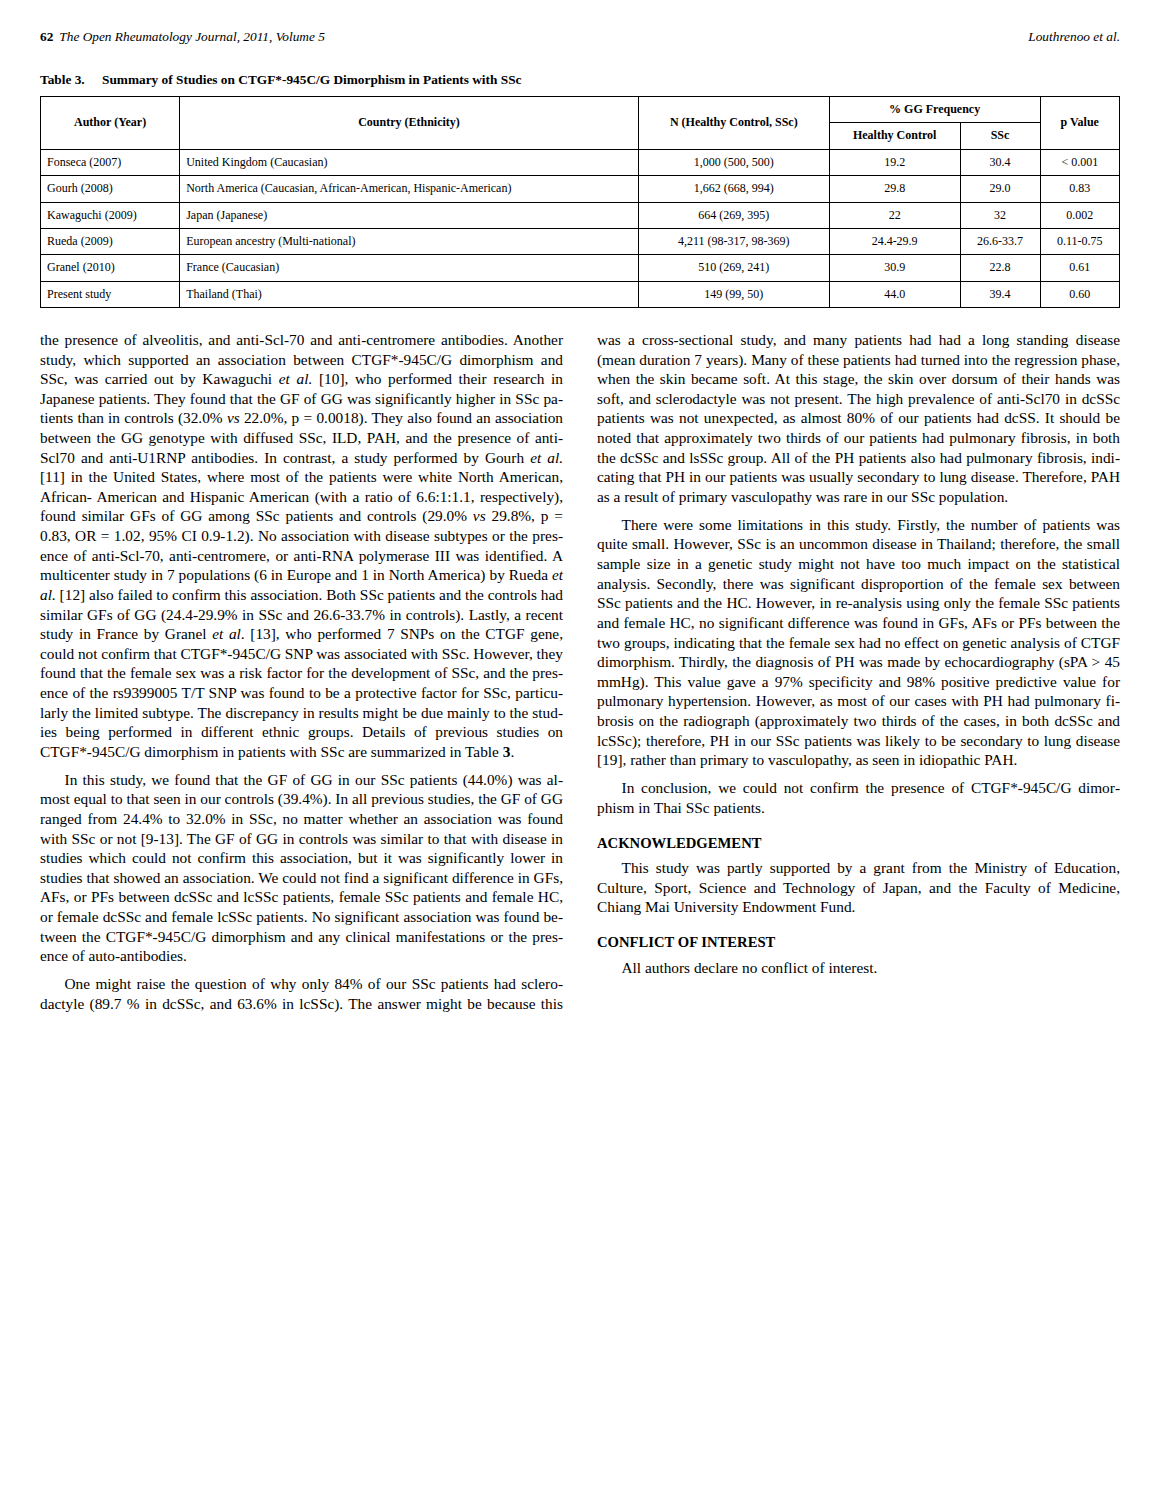62 The Open Rheumatology Journal, 2011, Volume 5
Louthrenoo et al.
Table 3. Summary of Studies on CTGF*-945C/G Dimorphism in Patients with SSc
| Author (Year) | Country (Ethnicity) | N (Healthy Control, SSc) | % GG Frequency | p Value |
| --- | --- | --- | --- | --- |
| Healthy Control | SSc |
| Fonseca (2007) | United Kingdom (Caucasian) | 1,000 (500, 500) | 19.2 | 30.4 | < 0.001 |
| Gourh (2008) | North America (Caucasian, African-American, Hispanic-American) | 1,662 (668, 994) | 29.8 | 29.0 | 0.83 |
| Kawaguchi (2009) | Japan (Japanese) | 664 (269, 395) | 22 | 32 | 0.002 |
| Rueda (2009) | European ancestry (Multi-national) | 4,211 (98-317, 98-369) | 24.4-29.9 | 26.6-33.7 | 0.11-0.75 |
| Granel (2010) | France (Caucasian) | 510 (269, 241) | 30.9 | 22.8 | 0.61 |
| Present study | Thailand (Thai) | 149 (99, 50) | 44.0 | 39.4 | 0.60 |
the presence of alveolitis, and anti-Scl-70 and anti-centromere antibodies. Another study, which supported an association between CTGF*-945C/G dimorphism and SSc, was carried out by Kawaguchi et al. [10], who performed their research in Japanese patients. They found that the GF of GG was significantly higher in SSc patients than in controls (32.0% vs 22.0%, p = 0.0018). They also found an association between the GG genotype with diffused SSc, ILD, PAH, and the presence of anti-Scl70 and anti-U1RNP antibodies. In contrast, a study performed by Gourh et al. [11] in the United States, where most of the patients were white North American, African- American and Hispanic American (with a ratio of 6.6:1:1.1, respectively), found similar GFs of GG among SSc patients and controls (29.0% vs 29.8%, p = 0.83, OR = 1.02, 95% CI 0.9-1.2). No association with disease subtypes or the presence of anti-Scl-70, anti-centromere, or anti-RNA polymerase III was identified. A multicenter study in 7 populations (6 in Europe and 1 in North America) by Rueda et al. [12] also failed to confirm this association. Both SSc patients and the controls had similar GFs of GG (24.4-29.9% in SSc and 26.6-33.7% in controls). Lastly, a recent study in France by Granel et al. [13], who performed 7 SNPs on the CTGF gene, could not confirm that CTGF*-945C/G SNP was associated with SSc. However, they found that the female sex was a risk factor for the development of SSc, and the presence of the rs9399005 T/T SNP was found to be a protective factor for SSc, particularly the limited subtype. The discrepancy in results might be due mainly to the studies being performed in different ethnic groups. Details of previous studies on CTGF*-945C/G dimorphism in patients with SSc are summarized in Table 3.
In this study, we found that the GF of GG in our SSc patients (44.0%) was almost equal to that seen in our controls (39.4%). In all previous studies, the GF of GG ranged from 24.4% to 32.0% in SSc, no matter whether an association was found with SSc or not [9-13]. The GF of GG in controls was similar to that with disease in studies which could not confirm this association, but it was significantly lower in studies that showed an association. We could not find a significant difference in GFs, AFs, or PFs between dcSSc and lcSSc patients, female SSc patients and female HC, or female dcSSc and female lcSSc patients. No significant association was found between the CTGF*-945C/G dimorphism and any clinical manifestations or the presence of auto-antibodies.
One might raise the question of why only 84% of our SSc patients had sclerodactyle (89.7 % in dcSSc, and 63.6% in lcSSc). The answer might be because this was a cross-sectional study, and many patients had had a long standing disease (mean duration 7 years). Many of these patients had turned into the regression phase, when the skin became soft. At this stage, the skin over dorsum of their hands was soft, and sclerodactyle was not present. The high prevalence of anti-Scl70 in dcSSc patients was not unexpected, as almost 80% of our patients had dcSS. It should be noted that approximately two thirds of our patients had pulmonary fibrosis, in both the dcSSc and lsSSc group. All of the PH patients also had pulmonary fibrosis, indicating that PH in our patients was usually secondary to lung disease. Therefore, PAH as a result of primary vasculopathy was rare in our SSc population.
There were some limitations in this study. Firstly, the number of patients was quite small. However, SSc is an uncommon disease in Thailand; therefore, the small sample size in a genetic study might not have too much impact on the statistical analysis. Secondly, there was significant disproportion of the female sex between SSc patients and the HC. However, in re-analysis using only the female SSc patients and female HC, no significant difference was found in GFs, AFs or PFs between the two groups, indicating that the female sex had no effect on genetic analysis of CTGF dimorphism. Thirdly, the diagnosis of PH was made by echocardiography (sPA > 45 mmHg). This value gave a 97% specificity and 98% positive predictive value for pulmonary hypertension. However, as most of our cases with PH had pulmonary fibrosis on the radiograph (approximately two thirds of the cases, in both dcSSc and lcSSc); therefore, PH in our SSc patients was likely to be secondary to lung disease [19], rather than primary to vasculopathy, as seen in idiopathic PAH.
In conclusion, we could not confirm the presence of CTGF*-945C/G dimorphism in Thai SSc patients.
ACKNOWLEDGEMENT
This study was partly supported by a grant from the Ministry of Education, Culture, Sport, Science and Technology of Japan, and the Faculty of Medicine, Chiang Mai University Endowment Fund.
CONFLICT OF INTEREST
All authors declare no conflict of interest.